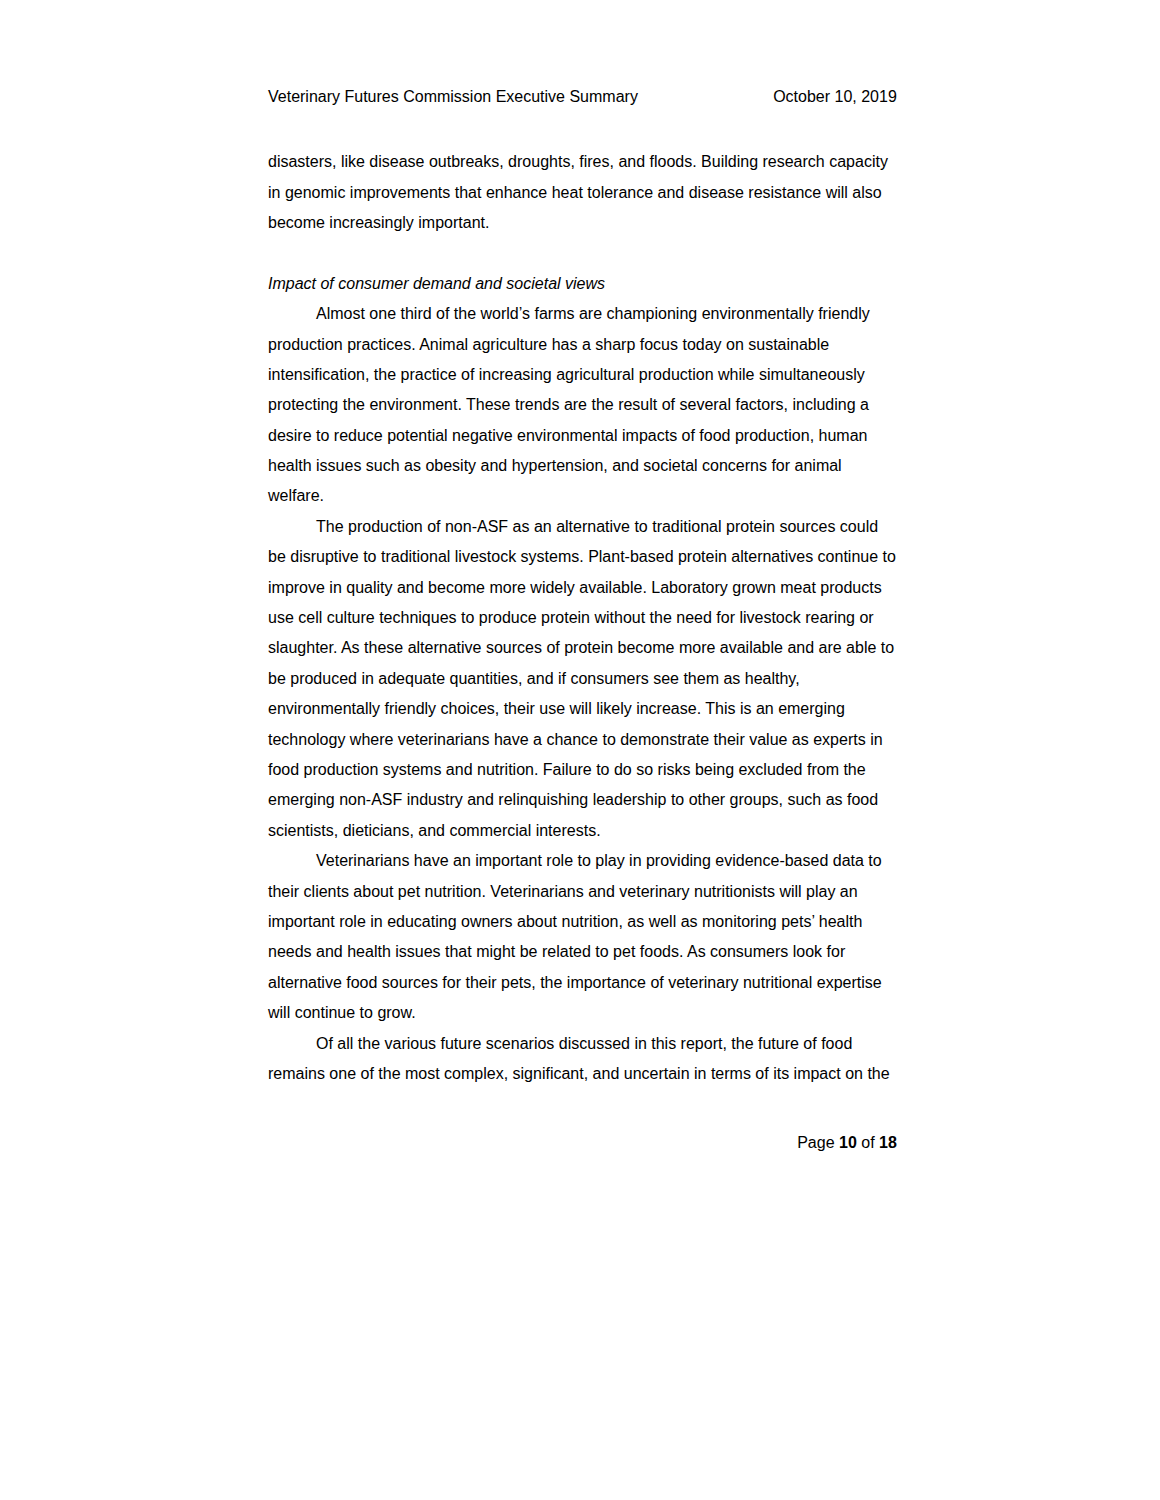Veterinary Futures Commission Executive Summary October 10, 2019
disasters, like disease outbreaks, droughts, fires, and floods. Building research capacity in genomic improvements that enhance heat tolerance and disease resistance will also become increasingly important.
Impact of consumer demand and societal views
Almost one third of the world’s farms are championing environmentally friendly production practices. Animal agriculture has a sharp focus today on sustainable intensification, the practice of increasing agricultural production while simultaneously protecting the environment. These trends are the result of several factors, including a desire to reduce potential negative environmental impacts of food production, human health issues such as obesity and hypertension, and societal concerns for animal welfare.
The production of non-ASF as an alternative to traditional protein sources could be disruptive to traditional livestock systems. Plant-based protein alternatives continue to improve in quality and become more widely available. Laboratory grown meat products use cell culture techniques to produce protein without the need for livestock rearing or slaughter. As these alternative sources of protein become more available and are able to be produced in adequate quantities, and if consumers see them as healthy, environmentally friendly choices, their use will likely increase. This is an emerging technology where veterinarians have a chance to demonstrate their value as experts in food production systems and nutrition. Failure to do so risks being excluded from the emerging non-ASF industry and relinquishing leadership to other groups, such as food scientists, dieticians, and commercial interests.
Veterinarians have an important role to play in providing evidence-based data to their clients about pet nutrition. Veterinarians and veterinary nutritionists will play an important role in educating owners about nutrition, as well as monitoring pets’ health needs and health issues that might be related to pet foods. As consumers look for alternative food sources for their pets, the importance of veterinary nutritional expertise will continue to grow.
Of all the various future scenarios discussed in this report, the future of food remains one of the most complex, significant, and uncertain in terms of its impact on the
Page 10 of 18